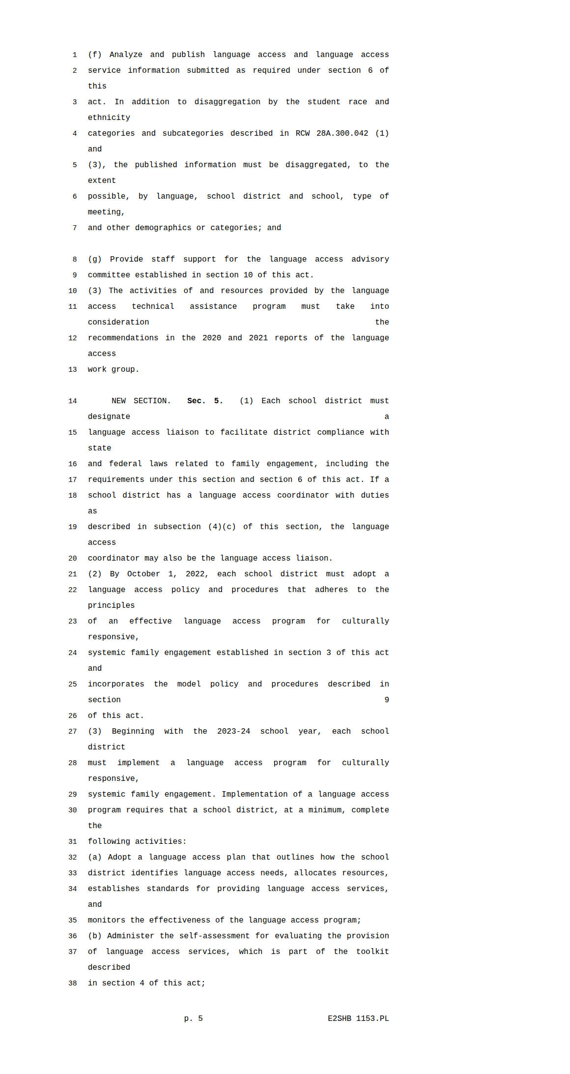1(f) Analyze and publish language access and language access
2 service information submitted as required under section 6 of this
3 act. In addition to disaggregation by the student race and ethnicity
4 categories and subcategories described in RCW 28A.300.042 (1) and
5(3), the published information must be disaggregated, to the extent
6 possible, by language, school district and school, type of meeting,
7 and other demographics or categories; and
8(g) Provide staff support for the language access advisory
9 committee established in section 10 of this act.
10(3) The activities of and resources provided by the language
11 access technical assistance program must take into consideration the
12 recommendations in the 2020 and 2021 reports of the language access
13 work group.
14 NEW SECTION. Sec. 5. (1) Each school district must designate a
15 language access liaison to facilitate district compliance with state
16 and federal laws related to family engagement, including the
17 requirements under this section and section 6 of this act. If a
18 school district has a language access coordinator with duties as
19 described in subsection (4)(c) of this section, the language access
20 coordinator may also be the language access liaison.
21(2) By October 1, 2022, each school district must adopt a
22 language access policy and procedures that adheres to the principles
23 of an effective language access program for culturally responsive,
24 systemic family engagement established in section 3 of this act and
25 incorporates the model policy and procedures described in section 9
26 of this act.
27(3) Beginning with the 2023-24 school year, each school district
28 must implement a language access program for culturally responsive,
29 systemic family engagement. Implementation of a language access
30 program requires that a school district, at a minimum, complete the
31 following activities:
32(a) Adopt a language access plan that outlines how the school
33 district identifies language access needs, allocates resources,
34 establishes standards for providing language access services, and
35 monitors the effectiveness of the language access program;
36(b) Administer the self-assessment for evaluating the provision
37 of language access services, which is part of the toolkit described
38 in section 4 of this act;
p. 5 E2SHB 1153.PL